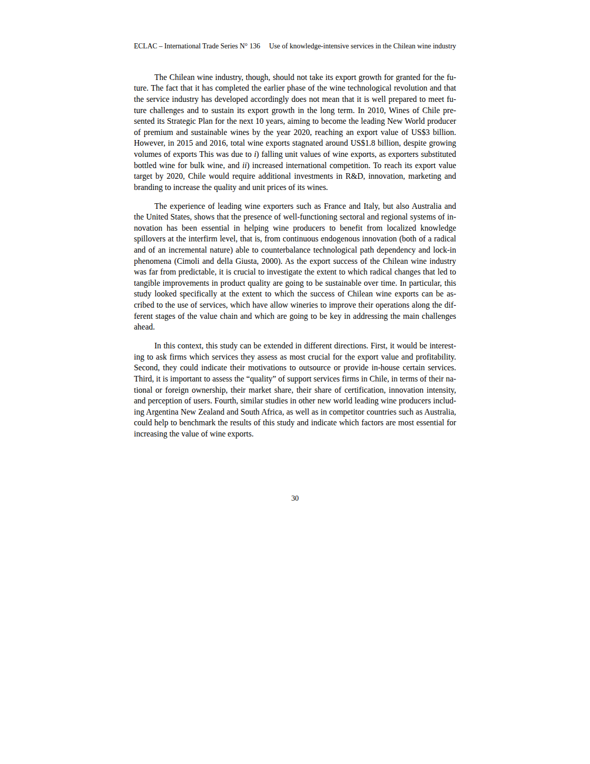ECLAC – International Trade Series N° 136 Use of knowledge-intensive services in the Chilean wine industry
The Chilean wine industry, though, should not take its export growth for granted for the future. The fact that it has completed the earlier phase of the wine technological revolution and that the service industry has developed accordingly does not mean that it is well prepared to meet future challenges and to sustain its export growth in the long term. In 2010, Wines of Chile presented its Strategic Plan for the next 10 years, aiming to become the leading New World producer of premium and sustainable wines by the year 2020, reaching an export value of US$3 billion. However, in 2015 and 2016, total wine exports stagnated around US$1.8 billion, despite growing volumes of exports This was due to i) falling unit values of wine exports, as exporters substituted bottled wine for bulk wine, and ii) increased international competition. To reach its export value target by 2020, Chile would require additional investments in R&D, innovation, marketing and branding to increase the quality and unit prices of its wines.
The experience of leading wine exporters such as France and Italy, but also Australia and the United States, shows that the presence of well-functioning sectoral and regional systems of innovation has been essential in helping wine producers to benefit from localized knowledge spillovers at the interfirm level, that is, from continuous endogenous innovation (both of a radical and of an incremental nature) able to counterbalance technological path dependency and lock-in phenomena (Cimoli and della Giusta, 2000). As the export success of the Chilean wine industry was far from predictable, it is crucial to investigate the extent to which radical changes that led to tangible improvements in product quality are going to be sustainable over time. In particular, this study looked specifically at the extent to which the success of Chilean wine exports can be ascribed to the use of services, which have allow wineries to improve their operations along the different stages of the value chain and which are going to be key in addressing the main challenges ahead.
In this context, this study can be extended in different directions. First, it would be interesting to ask firms which services they assess as most crucial for the export value and profitability. Second, they could indicate their motivations to outsource or provide in-house certain services. Third, it is important to assess the “quality” of support services firms in Chile, in terms of their national or foreign ownership, their market share, their share of certification, innovation intensity, and perception of users. Fourth, similar studies in other new world leading wine producers including Argentina New Zealand and South Africa, as well as in competitor countries such as Australia, could help to benchmark the results of this study and indicate which factors are most essential for increasing the value of wine exports.
30